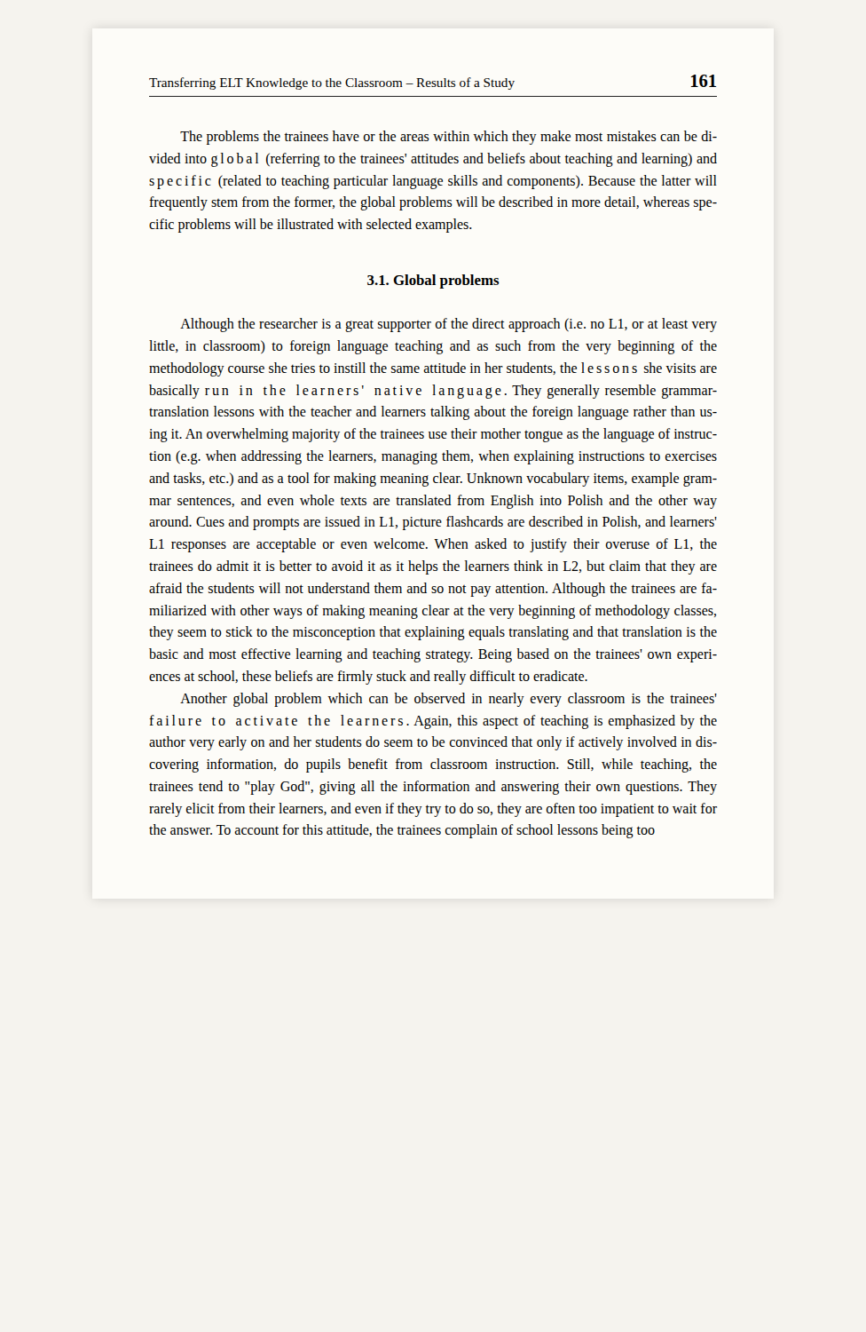Transferring ELT Knowledge to the Classroom – Results of a Study 161
The problems the trainees have or the areas within which they make most mistakes can be divided into global (referring to the trainees' attitudes and beliefs about teaching and learning) and specific (related to teaching particular language skills and components). Because the latter will frequently stem from the former, the global problems will be described in more detail, whereas specific problems will be illustrated with selected examples.
3.1. Global problems
Although the researcher is a great supporter of the direct approach (i.e. no L1, or at least very little, in classroom) to foreign language teaching and as such from the very beginning of the methodology course she tries to instill the same attitude in her students, the lessons she visits are basically run in the learners' native language. They generally resemble grammar-translation lessons with the teacher and learners talking about the foreign language rather than using it. An overwhelming majority of the trainees use their mother tongue as the language of instruction (e.g. when addressing the learners, managing them, when explaining instructions to exercises and tasks, etc.) and as a tool for making meaning clear. Unknown vocabulary items, example grammar sentences, and even whole texts are translated from English into Polish and the other way around. Cues and prompts are issued in L1, picture flashcards are described in Polish, and learners' L1 responses are acceptable or even welcome. When asked to justify their overuse of L1, the trainees do admit it is better to avoid it as it helps the learners think in L2, but claim that they are afraid the students will not understand them and so not pay attention. Although the trainees are familiarized with other ways of making meaning clear at the very beginning of methodology classes, they seem to stick to the misconception that explaining equals translating and that translation is the basic and most effective learning and teaching strategy. Being based on the trainees' own experiences at school, these beliefs are firmly stuck and really difficult to eradicate.
Another global problem which can be observed in nearly every classroom is the trainees' failure to activate the learners. Again, this aspect of teaching is emphasized by the author very early on and her students do seem to be convinced that only if actively involved in discovering information, do pupils benefit from classroom instruction. Still, while teaching, the trainees tend to "play God", giving all the information and answering their own questions. They rarely elicit from their learners, and even if they try to do so, they are often too impatient to wait for the answer. To account for this attitude, the trainees complain of school lessons being too